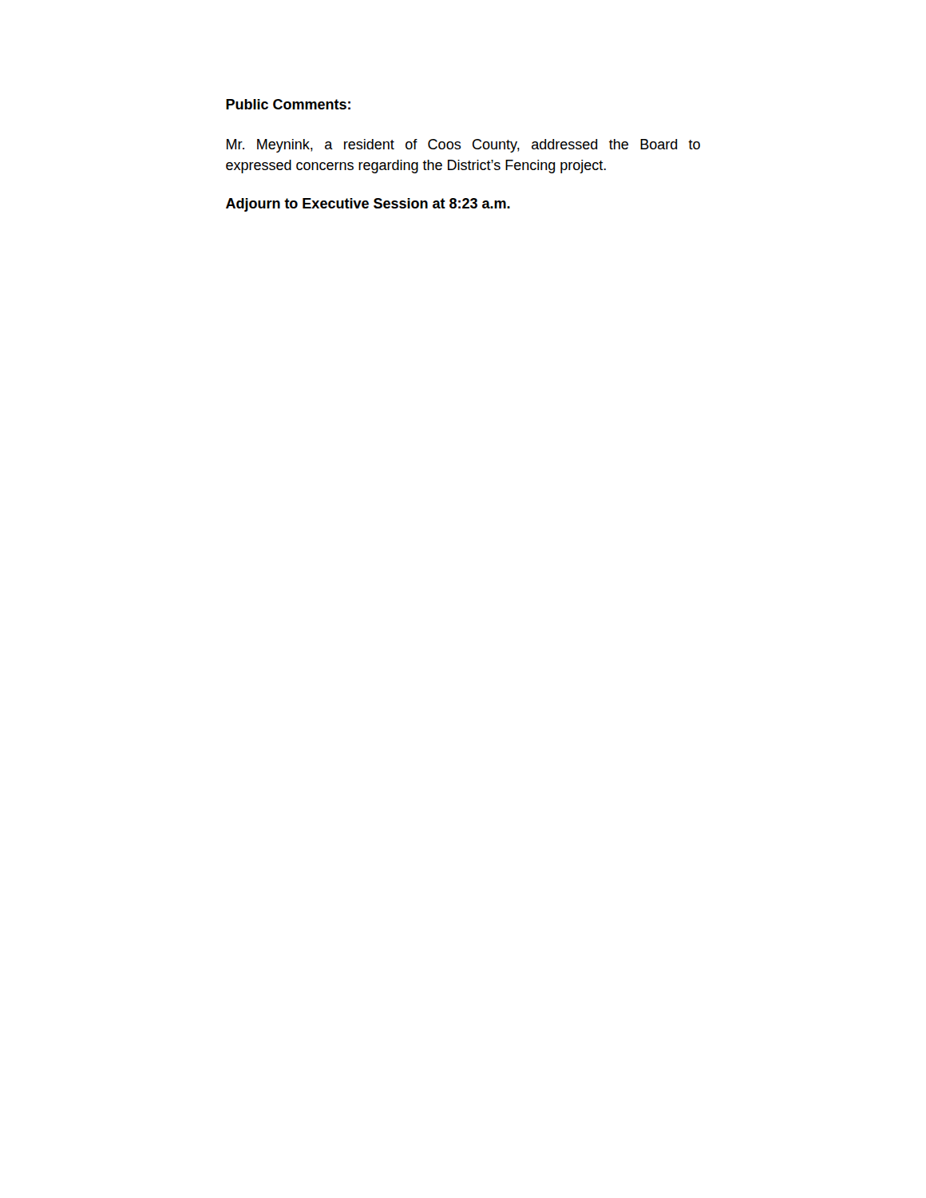Public Comments:
Mr. Meynink, a resident of Coos County, addressed the Board to expressed concerns regarding the District’s Fencing project.
Adjourn to Executive Session at 8:23 a.m.